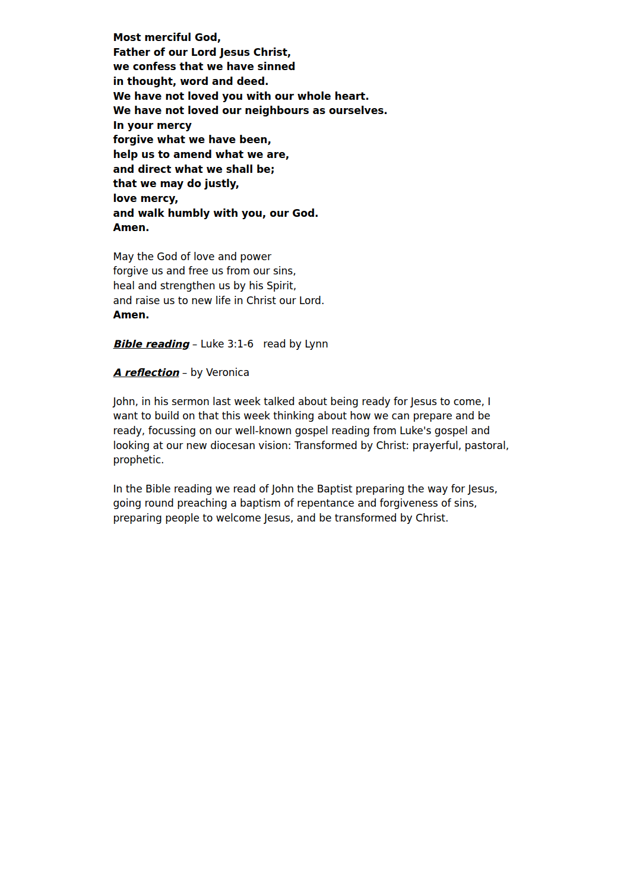Most merciful God,
Father of our Lord Jesus Christ,
we confess that we have sinned
in thought, word and deed.
We have not loved you with our whole heart.
We have not loved our neighbours as ourselves.
In your mercy
forgive what we have been,
help us to amend what we are,
and direct what we shall be;
that we may do justly,
love mercy,
and walk humbly with you, our God.
Amen.
May the God of love and power
forgive us and free us from our sins,
heal and strengthen us by his Spirit,
and raise us to new life in Christ our Lord.
Amen.
Bible reading
– Luke 3:1-6 read by Lynn
A reflection
– by Veronica
John, in his sermon last week talked about being ready for Jesus to come, I want to build on that this week thinking about how we can prepare and be ready, focussing on our well-known gospel reading from Luke's gospel and looking at our new diocesan vision: Transformed by Christ: prayerful, pastoral, prophetic.
In the Bible reading we read of John the Baptist preparing the way for Jesus, going round preaching a baptism of repentance and forgiveness of sins, preparing people to welcome Jesus, and be transformed by Christ.